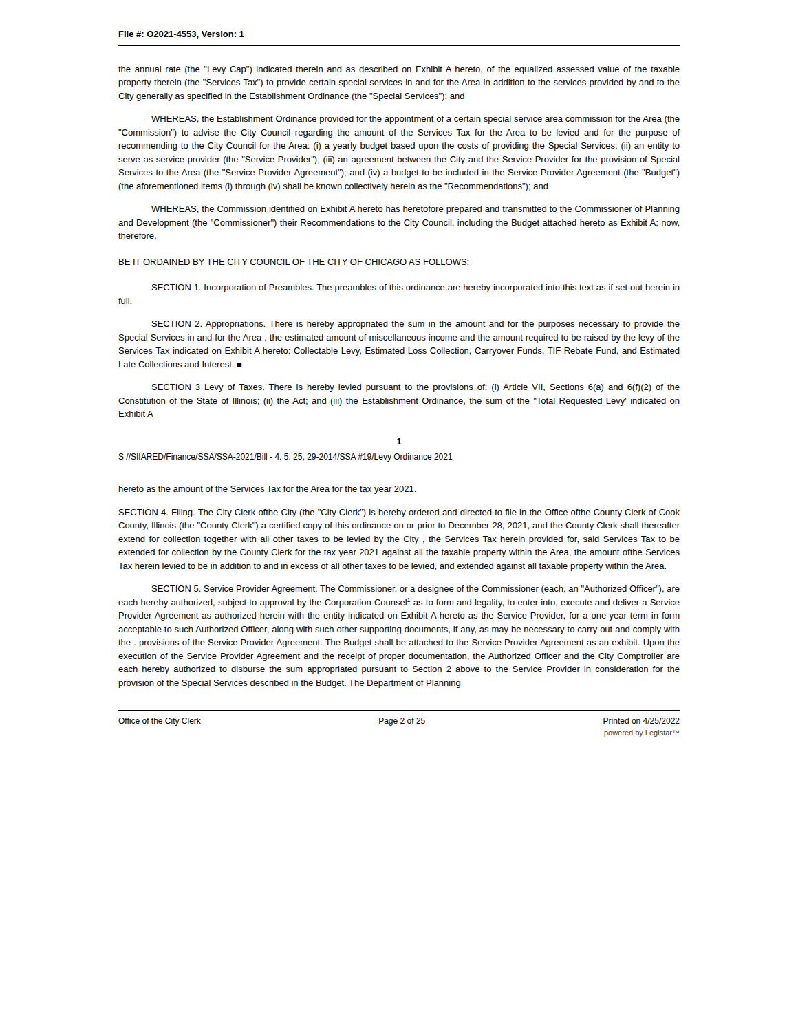File #: O2021-4553, Version: 1
the annual rate (the "Levy Cap") indicated therein and as described on Exhibit A hereto, of the equalized assessed value of the taxable property therein (the "Services Tax") to provide certain special services in and for the Area in addition to the services provided by and to the City generally as specified in the Establishment Ordinance (the "Special Services"); and
WHEREAS, the Establishment Ordinance provided for the appointment of a certain special service area commission for the Area (the "Commission") to advise the City Council regarding the amount of the Services Tax for the Area to be levied and for the purpose of recommending to the City Council for the Area: (i) a yearly budget based upon the costs of providing the Special Services; (ii) an entity to serve as service provider (the "Service Provider"); (iii) an agreement between the City and the Service Provider for the provision of Special Services to the Area (the "Service Provider Agreement"); and (iv) a budget to be included in the Service Provider Agreement (the "Budget") (the aforementioned items (i) through (iv) shall be known collectively herein as the "Recommendations"); and
WHEREAS, the Commission identified on Exhibit A hereto has heretofore prepared and transmitted to the Commissioner of Planning and Development (the "Commissioner") their Recommendations to the City Council, including the Budget attached hereto as Exhibit A; now, therefore,
BE IT ORDAINED BY THE CITY COUNCIL OF THE CITY OF CHICAGO AS FOLLOWS:
SECTION 1. Incorporation of Preambles. The preambles of this ordinance are hereby incorporated into this text as if set out herein in full.
SECTION 2. Appropriations. There is hereby appropriated the sum in the amount and for the purposes necessary to provide the Special Services in and for the Area , the estimated amount of miscellaneous income and the amount required to be raised by the levy of the Services Tax indicated on Exhibit A hereto: Collectable Levy, Estimated Loss Collection, Carryover Funds, TIF Rebate Fund, and Estimated Late Collections and Interest. ■
SECTION 3 Levy of Taxes. There is hereby levied pursuant to the provisions of: (i) Article VII, Sections 6(a) and 6(f)(2) of the Constitution of the State of Illinois; (ii) the Act; and (iii) the Establishment Ordinance, the sum of the "Total Requested Levy' indicated on Exhibit A
1
S //SIIARED/Finance/SSA/SSA-2021/Bill - 4. 5. 25, 29-2014/SSA #19/Levy Ordinance 2021
hereto as the amount of the Services Tax for the Area for the tax year 2021.
SECTION 4. Filing. The City Clerk ofthe City (the "City Clerk") is hereby ordered and directed to file in the Office ofthe County Clerk of Cook County, Illinois (the "County Clerk") a certified copy of this ordinance on or prior to December 28, 2021, and the County Clerk shall thereafter extend for collection together with all other taxes to be levied by the City , the Services Tax herein provided for, said Services Tax to be extended for collection by the County Clerk for the tax year 2021 against all the taxable property within the Area, the amount ofthe Services Tax herein levied to be in addition to and in excess of all other taxes to be levied, and extended against all taxable property within the Area.
SECTION 5. Service Provider Agreement. The Commissioner, or a designee of the Commissioner (each, an "Authorized Officer"), are each hereby authorized, subject to approval by the Corporation Counsel1 as to form and legality, to enter into, execute and deliver a Service Provider Agreement as authorized herein with the entity indicated on Exhibit A hereto as the Service Provider, for a one-year term in form acceptable to such Authorized Officer, along with such other supporting documents, if any, as may be necessary to carry out and comply with the . provisions of the Service Provider Agreement. The Budget shall be attached to the Service Provider Agreement as an exhibit. Upon the execution of the Service Provider Agreement and the receipt of proper documentation, the Authorized Officer and the City Comptroller are each hereby authorized to disburse the sum appropriated pursuant to Section 2 above to the Service Provider in consideration for the provision of the Special Services described in the Budget. The Department of Planning
Office of the City Clerk
Page 2 of 25
Printed on 4/25/2022
powered by Legistar™